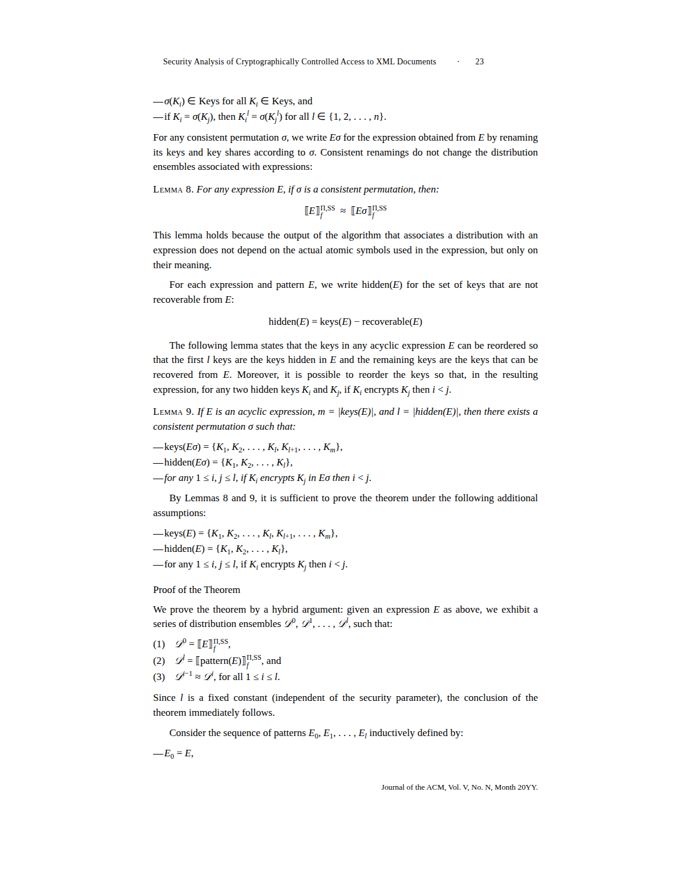Security Analysis of Cryptographically Controlled Access to XML Documents · 23
σ(Ki) ∈ Keys for all Ki ∈ Keys, and
if Ki = σ(Kj), then Kil = σ(Kjl) for all l ∈ {1, 2, . . . , n}.
For any consistent permutation σ, we write Eσ for the expression obtained from E by renaming its keys and key shares according to σ. Consistent renamings do not change the distribution ensembles associated with expressions:
Lemma 8. For any expression E, if σ is a consistent permutation, then:
⟦E⟧Π,SS f ≈ ⟦Eσ⟧Π,SS f
This lemma holds because the output of the algorithm that associates a distribution with an expression does not depend on the actual atomic symbols used in the expression, but only on their meaning.
For each expression and pattern E, we write hidden(E) for the set of keys that are not recoverable from E:
hidden(E) = keys(E) − recoverable(E)
The following lemma states that the keys in any acyclic expression E can be reordered so that the first l keys are the keys hidden in E and the remaining keys are the keys that can be recovered from E. Moreover, it is possible to reorder the keys so that, in the resulting expression, for any two hidden keys Ki and Kj, if Ki encrypts Kj then i < j.
Lemma 9. If E is an acyclic expression, m = |keys(E)|, and l = |hidden(E)|, then there exists a consistent permutation σ such that:
keys(Eσ) = {K1, K2, . . . , Kl, Kl+1, . . . , Km},
hidden(Eσ) = {K1, K2, . . . , Kl},
for any 1 ≤ i, j ≤ l, if Ki encrypts Kj in Eσ then i < j.
By Lemmas 8 and 9, it is sufficient to prove the theorem under the following additional assumptions:
keys(E) = {K1, K2, . . . , Kl, Kl+1, . . . , Km},
hidden(E) = {K1, K2, . . . , Kl},
for any 1 ≤ i, j ≤ l, if Ki encrypts Kj then i < j.
Proof of the Theorem
We prove the theorem by a hybrid argument: given an expression E as above, we exhibit a series of distribution ensembles 𝒟0, 𝒟1, . . . , 𝒟l, such that:
(1) 𝒟0 = ⟦E⟧Π,SS f,
(2) 𝒟l = ⟦pattern(E)⟧Π,SS f, and
(3) 𝒟i−1 ≈ 𝒟i, for all 1 ≤ i ≤ l.
Since l is a fixed constant (independent of the security parameter), the conclusion of the theorem immediately follows.
Consider the sequence of patterns E0, E1, . . . , El inductively defined by:
E0 = E,
Journal of the ACM, Vol. V, No. N, Month 20YY.